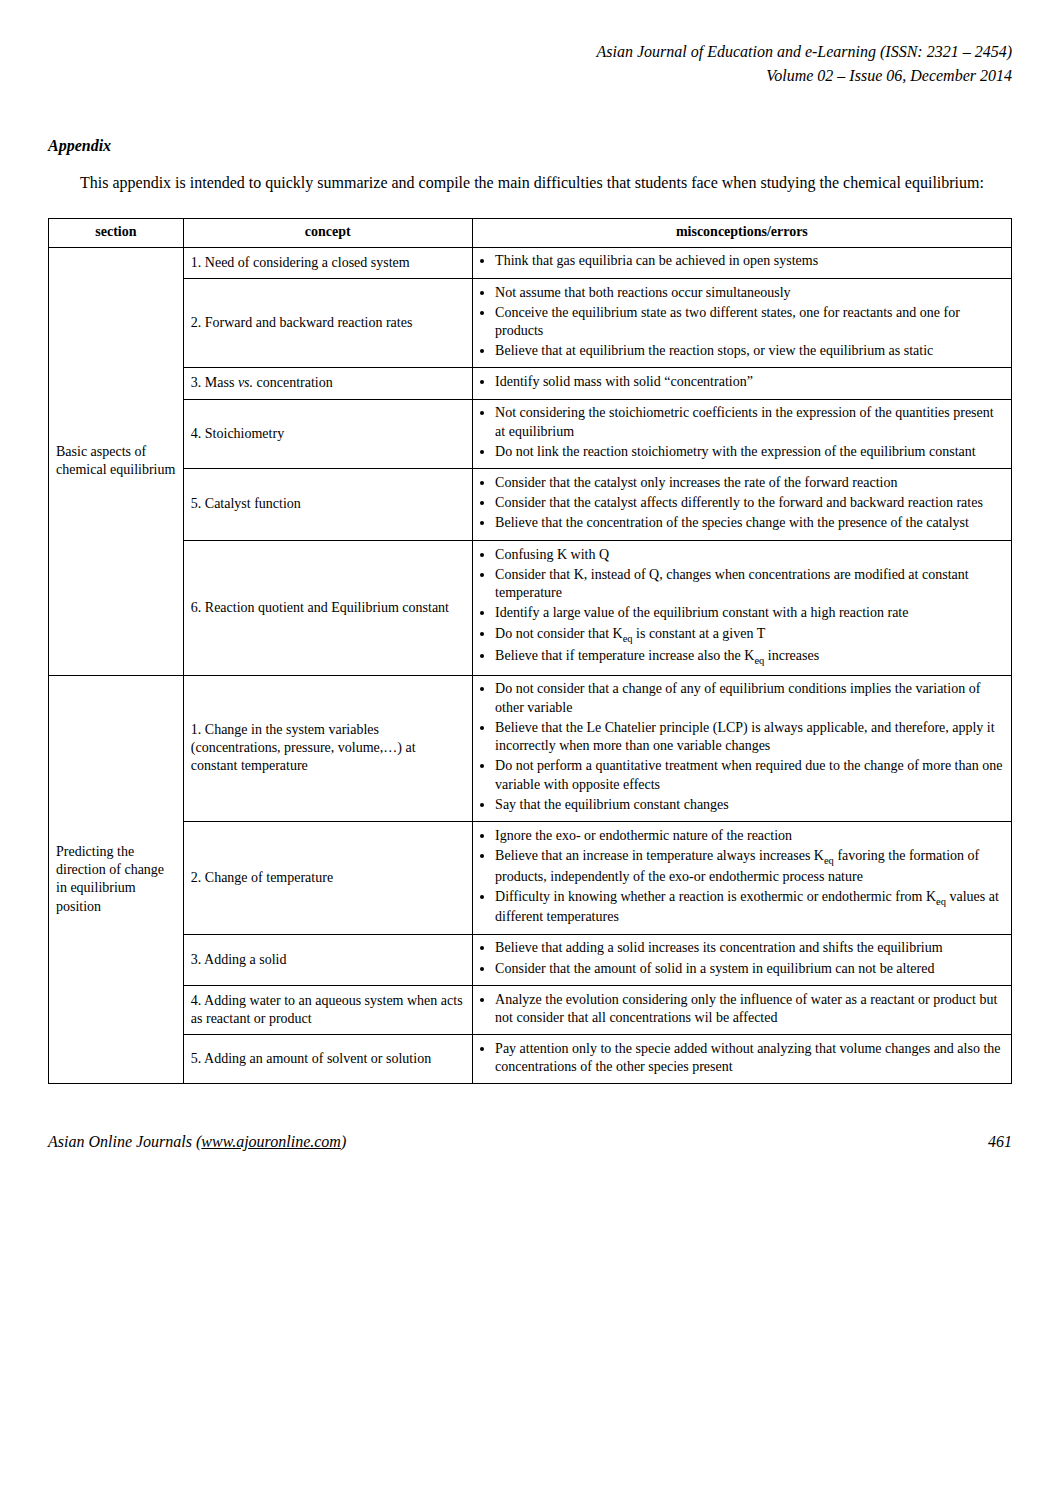Asian Journal of Education and e-Learning (ISSN: 2321 – 2454)
Volume 02 – Issue 06, December 2014
Appendix
This appendix is intended to quickly summarize and compile the main difficulties that students face when studying the chemical equilibrium:
| section | concept | misconceptions/errors |
| --- | --- | --- |
| Basic aspects of chemical equilibrium | 1. Need of considering a closed system | Think that gas equilibria can be achieved in open systems |
| 2. Forward and backward reaction rates | Not assume that both reactions occur simultaneously Conceive the equilibrium state as two different states, one for reactants and one for products Believe that at equilibrium the reaction stops, or view the equilibrium as static |
| 3. Mass vs. concentration | Identify solid mass with solid “concentration” |
| 4. Stoichiometry | Not considering the stoichiometric coefficients in the expression of the quantities present at equilibrium Do not link the reaction stoichiometry with the expression of the equilibrium constant |
| 5. Catalyst function | Consider that the catalyst only increases the rate of the forward reaction Consider that the catalyst affects differently to the forward and backward reaction rates Believe that the concentration of the species change with the presence of the catalyst |
| 6. Reaction quotient and Equilibrium constant | Confusing K with Q Consider that K, instead of Q, changes when concentrations are modified at constant temperature Identify a large value of the equilibrium constant with a high reaction rate Do not consider that K eq is constant at a given T Believe that if temperature increase also the K eq increases |
| Predicting the direction of change in equilibrium position | 1. Change in the system variables (concentrations, pressure, volume,…) at constant temperature | Do not consider that a change of any of equilibrium conditions implies the variation of other variable Believe that the Le Chatelier principle (LCP) is always applicable, and therefore, apply it incorrectly when more than one variable changes Do not perform a quantitative treatment when required due to the change of more than one variable with opposite effects Say that the equilibrium constant changes |
| 2. Change of temperature | Ignore the exo- or endothermic nature of the reaction Believe that an increase in temperature always increases K eq favoring the formation of products, independently of the exo-or endothermic process nature Difficulty in knowing whether a reaction is exothermic or endothermic from K eq values at different temperatures |
| 3. Adding a solid | Believe that adding a solid increases its concentration and shifts the equilibrium Consider that the amount of solid in a system in equilibrium can not be altered |
| 4. Adding water to an aqueous system when acts as reactant or product | Analyze the evolution considering only the influence of water as a reactant or product but not consider that all concentrations wil be affected |
| 5. Adding an amount of solvent or solution | Pay attention only to the specie added without analyzing that volume changes and also the concentrations of the other species present |
Asian Online Journals (www.ajouronline.com) 461